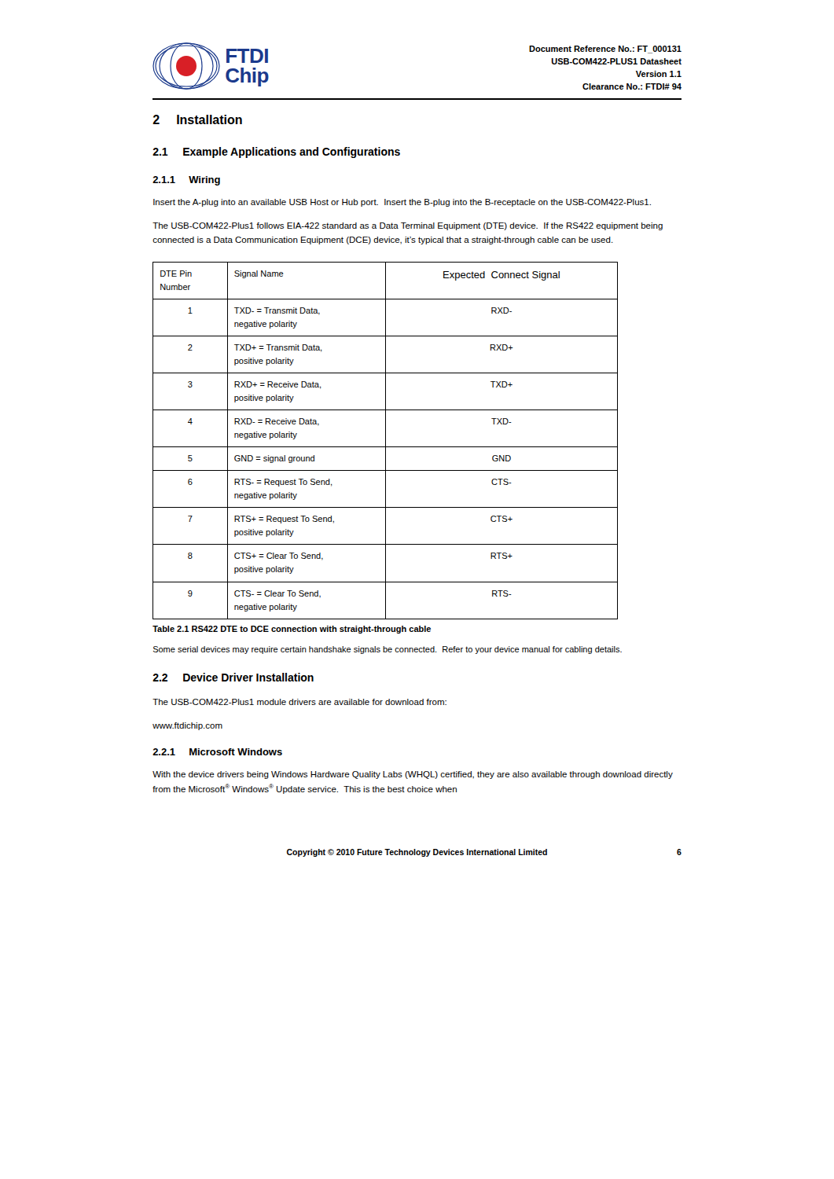FTDIChip
Document Reference No.: FT_000131
USB-COM422-PLUS1 Datasheet
Version 1.1
Clearance No.: FTDI# 94
2 Installation
2.1 Example Applications and Configurations
2.1.1 Wiring
Insert the A-plug into an available USB Host or Hub port. Insert the B-plug into the B-receptacle on the USB-COM422-Plus1.
The USB-COM422-Plus1 follows EIA-422 standard as a Data Terminal Equipment (DTE) device. If the RS422 equipment being connected is a Data Communication Equipment (DCE) device, it’s typical that a straight-through cable can be used.
| DTE Pin Number | Signal Name | Expected Connect Signal |
| --- | --- | --- |
| 1 | TXD- = Transmit Data, negative polarity | RXD- |
| 2 | TXD+ = Transmit Data, positive polarity | RXD+ |
| 3 | RXD+ = Receive Data, positive polarity | TXD+ |
| 4 | RXD- = Receive Data, negative polarity | TXD- |
| 5 | GND = signal ground | GND |
| 6 | RTS- = Request To Send, negative polarity | CTS- |
| 7 | RTS+ = Request To Send, positive polarity | CTS+ |
| 8 | CTS+ = Clear To Send, positive polarity | RTS+ |
| 9 | CTS- = Clear To Send, negative polarity | RTS- |
Table 2.1 RS422 DTE to DCE connection with straight-through cable
Some serial devices may require certain handshake signals be connected. Refer to your device manual for cabling details.
2.2 Device Driver Installation
The USB-COM422-Plus1 module drivers are available for download from:
www.ftdichip.com
2.2.1 Microsoft Windows
With the device drivers being Windows Hardware Quality Labs (WHQL) certified, they are also available through download directly from the Microsoft® Windows® Update service. This is the best choice when
Copyright © 2010 Future Technology Devices International Limited
6